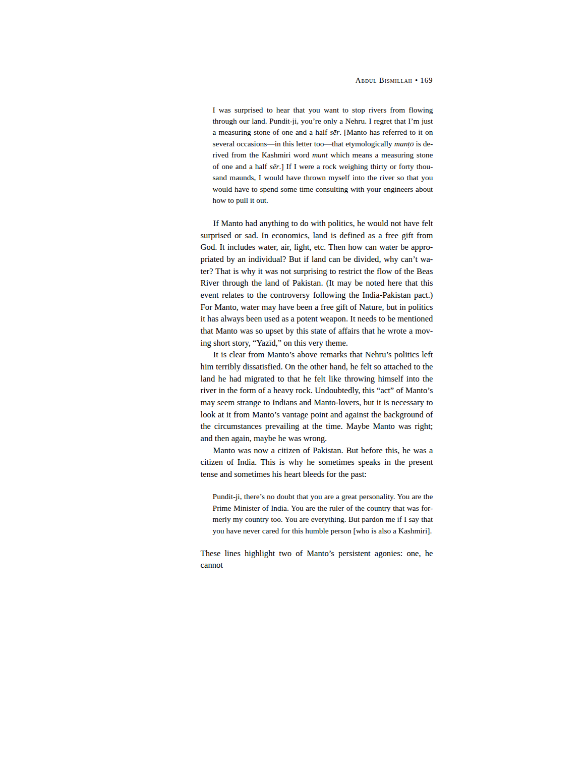Abdul Bismillah•169
I was surprised to hear that you want to stop rivers from flowing through our land. Pundit-ji, you’re only a Nehru. I regret that I’m just a measuring stone of one and a half sēr. [Manto has referred to it on several occasions—in this letter too—that etymologically manṭō is derived from the Kashmiri word munt which means a measuring stone of one and a half sēr.] If I were a rock weighing thirty or forty thousand maunds, I would have thrown myself into the river so that you would have to spend some time consulting with your engineers about how to pull it out.
If Manto had anything to do with politics, he would not have felt surprised or sad. In economics, land is defined as a free gift from God. It includes water, air, light, etc. Then how can water be appropriated by an individual? But if land can be divided, why can’t water? That is why it was not surprising to restrict the flow of the Beas River through the land of Pakistan. (It may be noted here that this event relates to the controversy following the India-Pakistan pact.) For Manto, water may have been a free gift of Nature, but in politics it has always been used as a potent weapon. It needs to be mentioned that Manto was so upset by this state of affairs that he wrote a moving short story, “Yazīd,” on this very theme.
It is clear from Manto’s above remarks that Nehru’s politics left him terribly dissatisfied. On the other hand, he felt so attached to the land he had migrated to that he felt like throwing himself into the river in the form of a heavy rock. Undoubtedly, this “act” of Manto’s may seem strange to Indians and Manto-lovers, but it is necessary to look at it from Manto’s vantage point and against the background of the circumstances prevailing at the time. Maybe Manto was right; and then again, maybe he was wrong.
Manto was now a citizen of Pakistan. But before this, he was a citizen of India. This is why he sometimes speaks in the present tense and sometimes his heart bleeds for the past:
Pundit-ji, there’s no doubt that you are a great personality. You are the Prime Minister of India. You are the ruler of the country that was formerly my country too. You are everything. But pardon me if I say that you have never cared for this humble person [who is also a Kashmiri].
These lines highlight two of Manto’s persistent agonies: one, he cannot